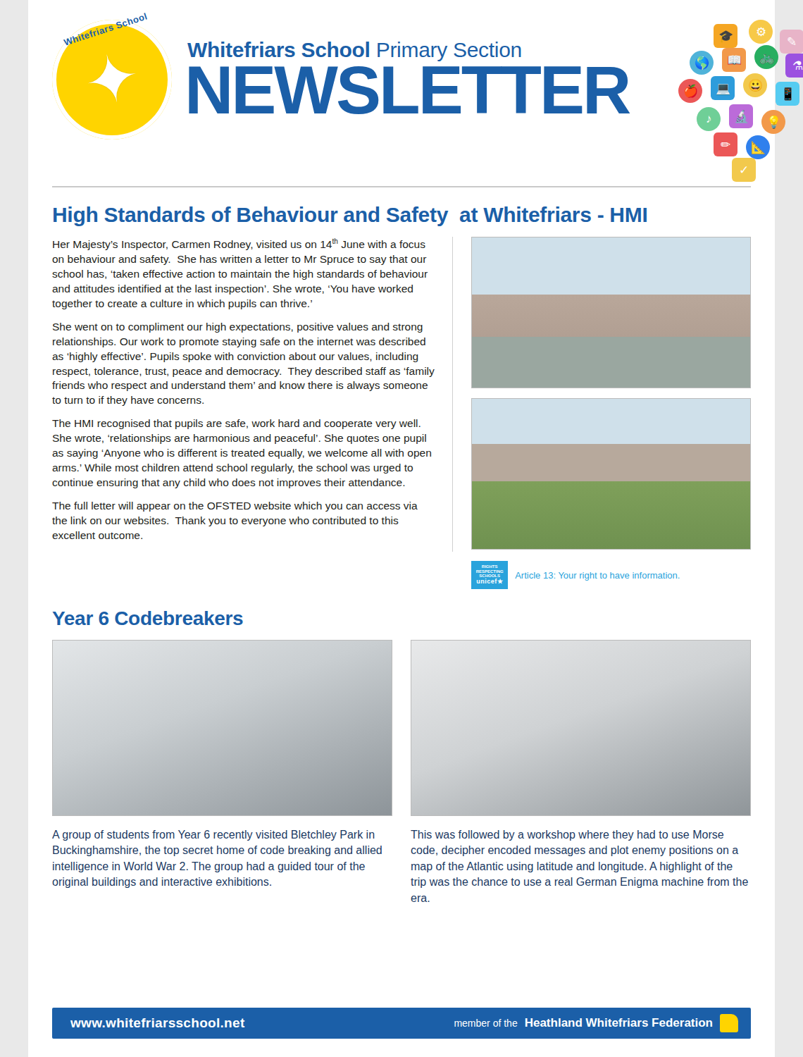Whitefriars School
✦
Whitefriars School Primary Section
NEWSLETTER
🎓 ⚙ ✎ 🌎 📖 🚲 ⚗ 🍎 💻 😀 📱 ♪ 🔬 💡 ✏ 📐 ✓
High Standards of Behaviour and Safety at Whitefriars - HMI
Her Majesty’s Inspector, Carmen Rodney, visited us on 14th June with a focus on behaviour and safety. She has written a letter to Mr Spruce to say that our school has, ‘taken effective action to maintain the high standards of behaviour and attitudes identified at the last inspection’. She wrote, ‘You have worked together to create a culture in which pupils can thrive.’
She went on to compliment our high expectations, positive values and strong relationships. Our work to promote staying safe on the internet was described as ‘highly effective’. Pupils spoke with conviction about our values, including respect, tolerance, trust, peace and democracy. They described staff as ‘family friends who respect and understand them’ and know there is always someone to turn to if they have concerns.
The HMI recognised that pupils are safe, work hard and cooperate very well. She wrote, ‘relationships are harmonious and peaceful’. She quotes one pupil as saying ‘Anyone who is different is treated equally, we welcome all with open arms.’ While most children attend school regularly, the school was urged to continue ensuring that any child who does not improves their attendance.
The full letter will appear on the OFSTED website which you can access via the link on our websites. Thank you to everyone who contributed to this excellent outcome.
RIGHTS
RESPECTING
SCHOOLS unicef★
Article 13: Your right to have information.
Year 6 Codebreakers
A group of students from Year 6 recently visited Bletchley Park in Buckinghamshire, the top secret home of code breaking and allied intelligence in World War 2. The group had a guided tour of the original buildings and interactive exhibitions.
This was followed by a workshop where they had to use Morse code, decipher encoded messages and plot enemy positions on a map of the Atlantic using latitude and longitude. A highlight of the trip was the chance to use a real German Enigma machine from the era.
www.whitefriarsschool.net member of the Heathland Whitefriars Federation